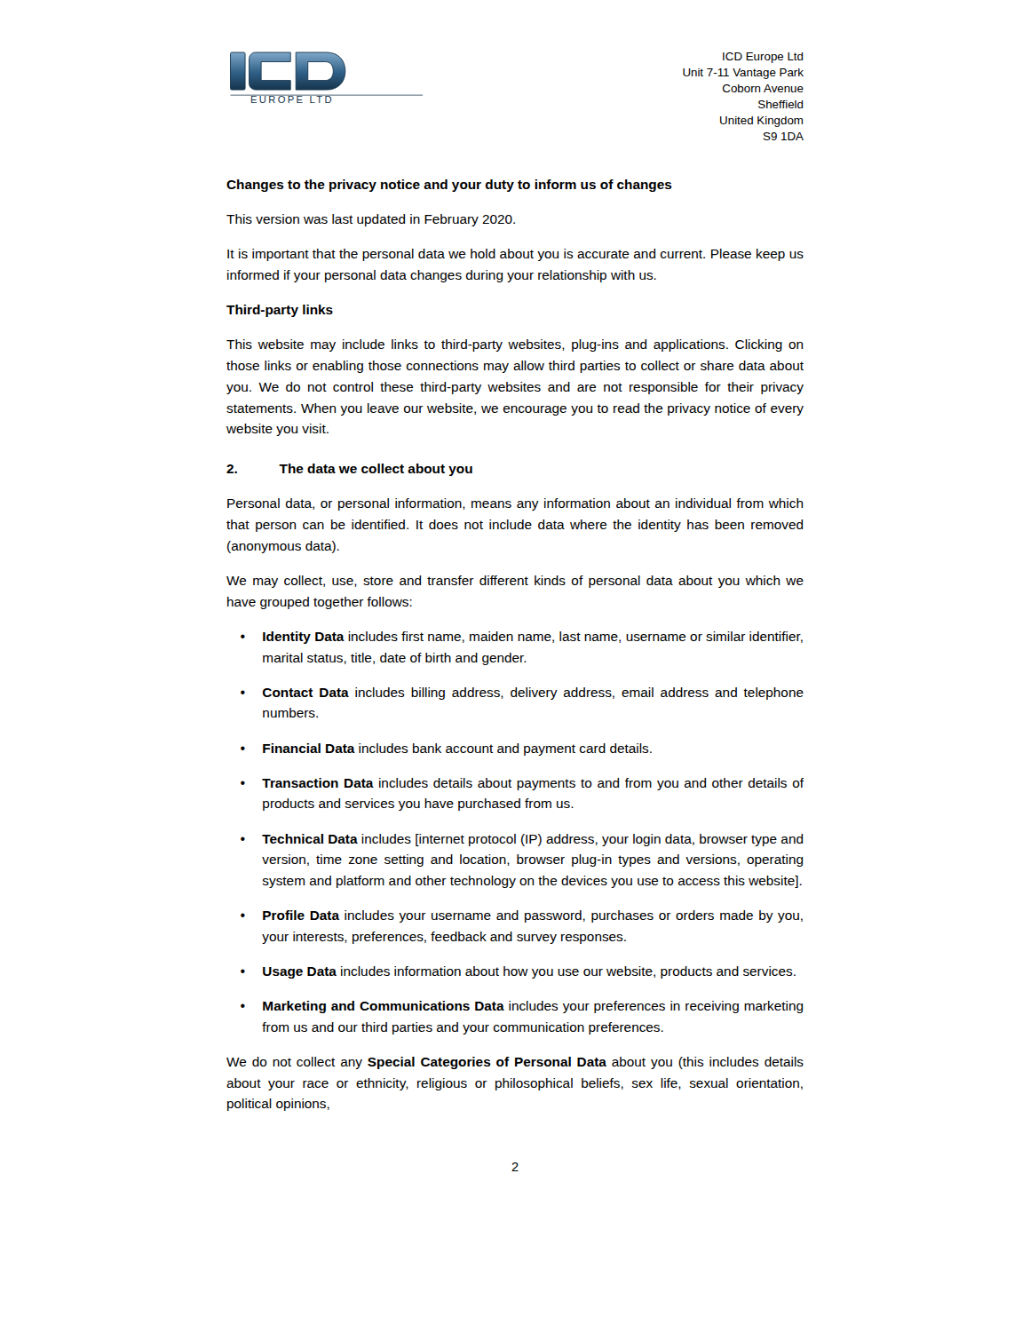EUROPE LTD
ICD Europe Ltd
Unit 7-11 Vantage Park
Coborn Avenue
Sheffield
United Kingdom
S9 1DA
Changes to the privacy notice and your duty to inform us of changes
This version was last updated in February 2020.
It is important that the personal data we hold about you is accurate and current. Please keep us informed if your personal data changes during your relationship with us.
Third-party links
This website may include links to third-party websites, plug-ins and applications. Clicking on those links or enabling those connections may allow third parties to collect or share data about you. We do not control these third-party websites and are not responsible for their privacy statements. When you leave our website, we encourage you to read the privacy notice of every website you visit.
2. The data we collect about you
Personal data, or personal information, means any information about an individual from which that person can be identified. It does not include data where the identity has been removed (anonymous data).
We may collect, use, store and transfer different kinds of personal data about you which we have grouped together follows:
Identity Data includes first name, maiden name, last name, username or similar identifier, marital status, title, date of birth and gender.
Contact Data includes billing address, delivery address, email address and telephone numbers.
Financial Data includes bank account and payment card details.
Transaction Data includes details about payments to and from you and other details of products and services you have purchased from us.
Technical Data includes [internet protocol (IP) address, your login data, browser type and version, time zone setting and location, browser plug-in types and versions, operating system and platform and other technology on the devices you use to access this website].
Profile Data includes your username and password, purchases or orders made by you, your interests, preferences, feedback and survey responses.
Usage Data includes information about how you use our website, products and services.
Marketing and Communications Data includes your preferences in receiving marketing from us and our third parties and your communication preferences.
We do not collect any Special Categories of Personal Data about you (this includes details about your race or ethnicity, religious or philosophical beliefs, sex life, sexual orientation, political opinions,
2